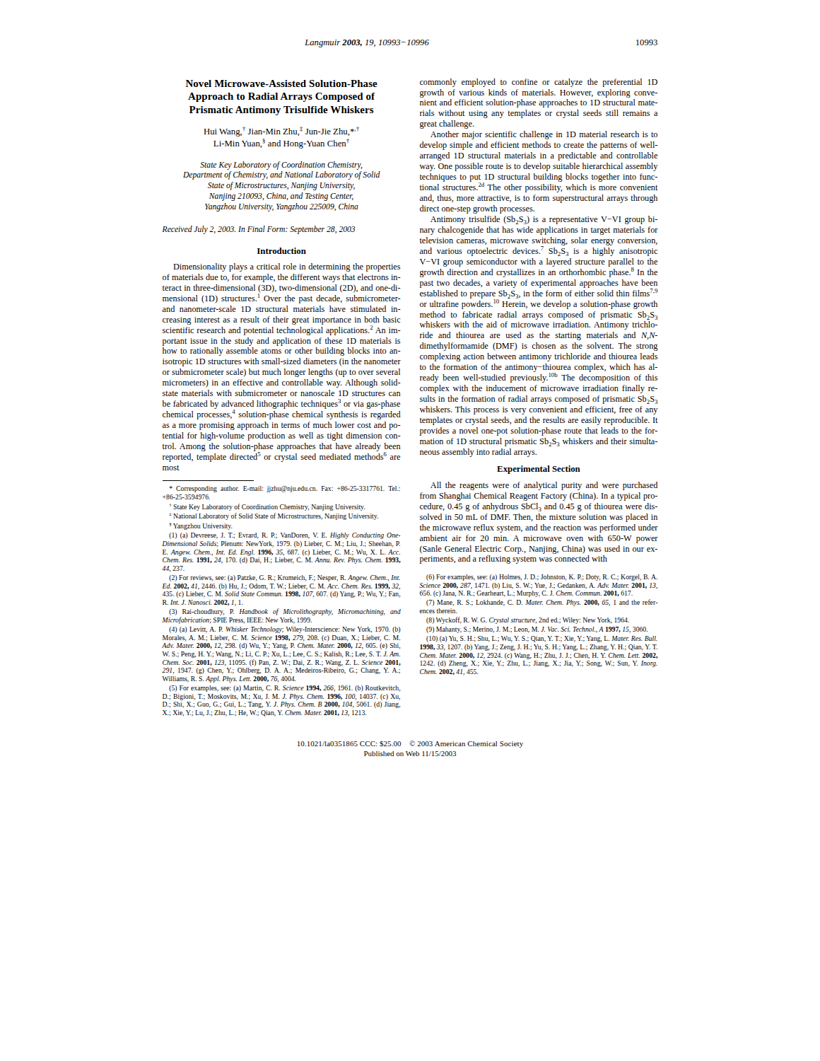Langmuir 2003, 19, 10993−10996 10993
Novel Microwave-Assisted Solution-Phase
Approach to Radial Arrays Composed of
Prismatic Antimony Trisulfide Whiskers
Hui Wang,† Jian-Min Zhu,‡ Jun-Jie Zhu,*,†
Li-Min Yuan,§ and Hong-Yuan Chen†
State Key Laboratory of Coordination Chemistry,
Department of Chemistry, and National Laboratory of Solid
State of Microstructures, Nanjing University,
Nanjing 210093, China, and Testing Center,
Yangzhou University, Yangzhou 225009, China
Received July 2, 2003. In Final Form: September 28, 2003
Introduction
Dimensionality plays a critical role in determining the properties of materials due to, for example, the different ways that electrons interact in three-dimensional (3D), two-dimensional (2D), and one-dimensional (1D) structures.1 Over the past decade, submicrometer- and nanometer-scale 1D structural materials have stimulated increasing interest as a result of their great importance in both basic scientific research and potential technological applications.2 An important issue in the study and application of these 1D materials is how to rationally assemble atoms or other building blocks into anisotropic 1D structures with small-sized diameters (in the nanometer or submicrometer scale) but much longer lengths (up to over several micrometers) in an effective and controllable way. Although solid-state materials with submicrometer or nanoscale 1D structures can be fabricated by advanced lithographic techniques3 or via gas-phase chemical processes,4 solution-phase chemical synthesis is regarded as a more promising approach in terms of much lower cost and potential for high-volume production as well as tight dimension control. Among the solution-phase approaches that have already been reported, template directed5 or crystal seed mediated methods6 are most
* Corresponding author. E-mail: jjzhu@nju.edu.cn. Fax: +86-25-3317761. Tel.: +86-25-3594976.
† State Key Laboratory of Coordination Chemistry, Nanjing University.
‡ National Laboratory of Solid State of Microstructures, Nanjing University.
§ Yangzhou University.
(1) (a) Devreese, J. T.; Evrard, R. P.; VanDoren, V. E. Highly Conducting One-Dimensional Solids; Plenum: NewYork, 1979. (b) Lieber, C. M.; Liu, J.; Sheehan, P. E. Angew. Chem., Int. Ed. Engl. 1996, 35, 687. (c) Lieber, C. M.; Wu, X. L. Acc. Chem. Res. 1991, 24, 170. (d) Dai, H.; Lieber, C. M. Annu. Rev. Phys. Chem. 1993, 44, 237.
(2) For reviews, see: (a) Patzke, G. R.; Krumeich, F.; Nesper, R. Angew. Chem., Int. Ed. 2002, 41, 2446. (b) Hu, J.; Odom, T. W.; Lieber, C. M. Acc. Chem. Res. 1999, 32, 435. (c) Lieber, C. M. Solid State Commun. 1998, 107, 607. (d) Yang, P.; Wu, Y.; Fan, R. Int. J. Nanosci. 2002, 1, 1.
(3) Rai-choudhury, P. Handbook of Microlithography, Micromachining, and Microfabrication; SPIE Press, IEEE: New York, 1999.
(4) (a) Levitt, A. P. Whisker Technology; Wiley-Interscience: New York, 1970. (b) Morales, A. M.; Lieber, C. M. Science 1998, 279, 208. (c) Duan, X.; Lieber, C. M. Adv. Mater. 2000, 12, 298. (d) Wu, Y.; Yang, P. Chem. Mater. 2000, 12, 605. (e) Shi, W. S.; Peng, H. Y.; Wang, N.; Li, C. P.; Xu, L.; Lee, C. S.; Kalish, R.; Lee, S. T. J. Am. Chem. Soc. 2001, 123, 11095. (f) Pan, Z. W.; Dai, Z. R.; Wang, Z. L. Science 2001, 291, 1947. (g) Chen, Y.; Ohlberg, D. A. A.; Medeiros-Ribeiro, G.; Chang, Y. A.; Williams, R. S. Appl. Phys. Lett. 2000, 76, 4004.
(5) For examples, see: (a) Martin, C. R. Science 1994, 266, 1961. (b) Routkevitch, D.; Bigioni, T.; Moskovits, M.; Xu, J. M. J. Phys. Chem. 1996, 100, 14037. (c) Xu, D.; Shi, X.; Guo, G.; Gui, L.; Tang, Y. J. Phys. Chem. B 2000, 104, 5061. (d) Jiang, X.; Xie, Y.; Lu, J.; Zhu, L.; He, W.; Qian, Y. Chem. Mater. 2001, 13, 1213.
commonly employed to confine or catalyze the preferential 1D growth of various kinds of materials. However, exploring convenient and efficient solution-phase approaches to 1D structural materials without using any templates or crystal seeds still remains a great challenge.
Another major scientific challenge in 1D material research is to develop simple and efficient methods to create the patterns of well-arranged 1D structural materials in a predictable and controllable way. One possible route is to develop suitable hierarchical assembly techniques to put 1D structural building blocks together into functional structures.2d The other possibility, which is more convenient and, thus, more attractive, is to form superstructural arrays through direct one-step growth processes.
Antimony trisulfide (Sb2S3) is a representative V−VI group binary chalcogenide that has wide applications in target materials for television cameras, microwave switching, solar energy conversion, and various optoelectric devices.7 Sb2S3 is a highly anisotropic V−VI group semiconductor with a layered structure parallel to the growth direction and crystallizes in an orthorhombic phase.8 In the past two decades, a variety of experimental approaches have been established to prepare Sb2S3, in the form of either solid thin films7,9 or ultrafine powders.10 Herein, we develop a solution-phase growth method to fabricate radial arrays composed of prismatic Sb2S3 whiskers with the aid of microwave irradiation. Antimony trichloride and thiourea are used as the starting materials and N,N-dimethylformamide (DMF) is chosen as the solvent. The strong complexing action between antimony trichloride and thiourea leads to the formation of the antimony−thiourea complex, which has already been well-studied previously.10b The decomposition of this complex with the inducement of microwave irradiation finally results in the formation of radial arrays composed of prismatic Sb2S3 whiskers. This process is very convenient and efficient, free of any templates or crystal seeds, and the results are easily reproducible. It provides a novel one-pot solution-phase route that leads to the formation of 1D structural prismatic Sb2S3 whiskers and their simultaneous assembly into radial arrays.
Experimental Section
All the reagents were of analytical purity and were purchased from Shanghai Chemical Reagent Factory (China). In a typical procedure, 0.45 g of anhydrous SbCl3 and 0.45 g of thiourea were dissolved in 50 mL of DMF. Then, the mixture solution was placed in the microwave reflux system, and the reaction was performed under ambient air for 20 min. A microwave oven with 650-W power (Sanle General Electric Corp., Nanjing, China) was used in our experiments, and a refluxing system was connected with
(6) For examples, see: (a) Holmes, J. D.; Johnston, K. P.; Doty, R. C.; Korgel, B. A. Science 2000, 287, 1471. (b) Liu, S. W.; Yue, J.; Gedanken, A. Adv. Mater. 2001, 13, 656. (c) Jana, N. R.; Gearheart, L.; Murphy, C. J. Chem. Commun. 2001, 617.
(7) Mane, R. S.; Lokhande, C. D. Mater. Chem. Phys. 2000, 65, 1 and the references therein.
(8) Wyckoff, R. W. G. Crystal structure, 2nd ed.; Wiley: New York, 1964.
(9) Mahanty, S.; Merino, J. M.; Leon, M. J. Vac. Sci. Technol., A 1997, 15, 3060.
(10) (a) Yu, S. H.; Shu, L.; Wu, Y. S.; Qian, Y. T.; Xie, Y.; Yang, L. Mater. Res. Bull. 1998, 33, 1207. (b) Yang, J.; Zeng, J. H.; Yu, S. H.; Yang, L.; Zhang, Y. H.; Qian, Y. T. Chem. Mater. 2000, 12, 2924. (c) Wang, H.; Zhu, J. J.; Chen, H. Y. Chem. Lett. 2002, 1242. (d) Zheng, X.; Xie, Y.; Zhu, L.; Jiang, X.; Jia, Y.; Song, W.; Sun, Y. Inorg. Chem. 2002, 41, 455.
10.1021/la0351865 CCC: $25.00 © 2003 American Chemical Society
Published on Web 11/15/2003